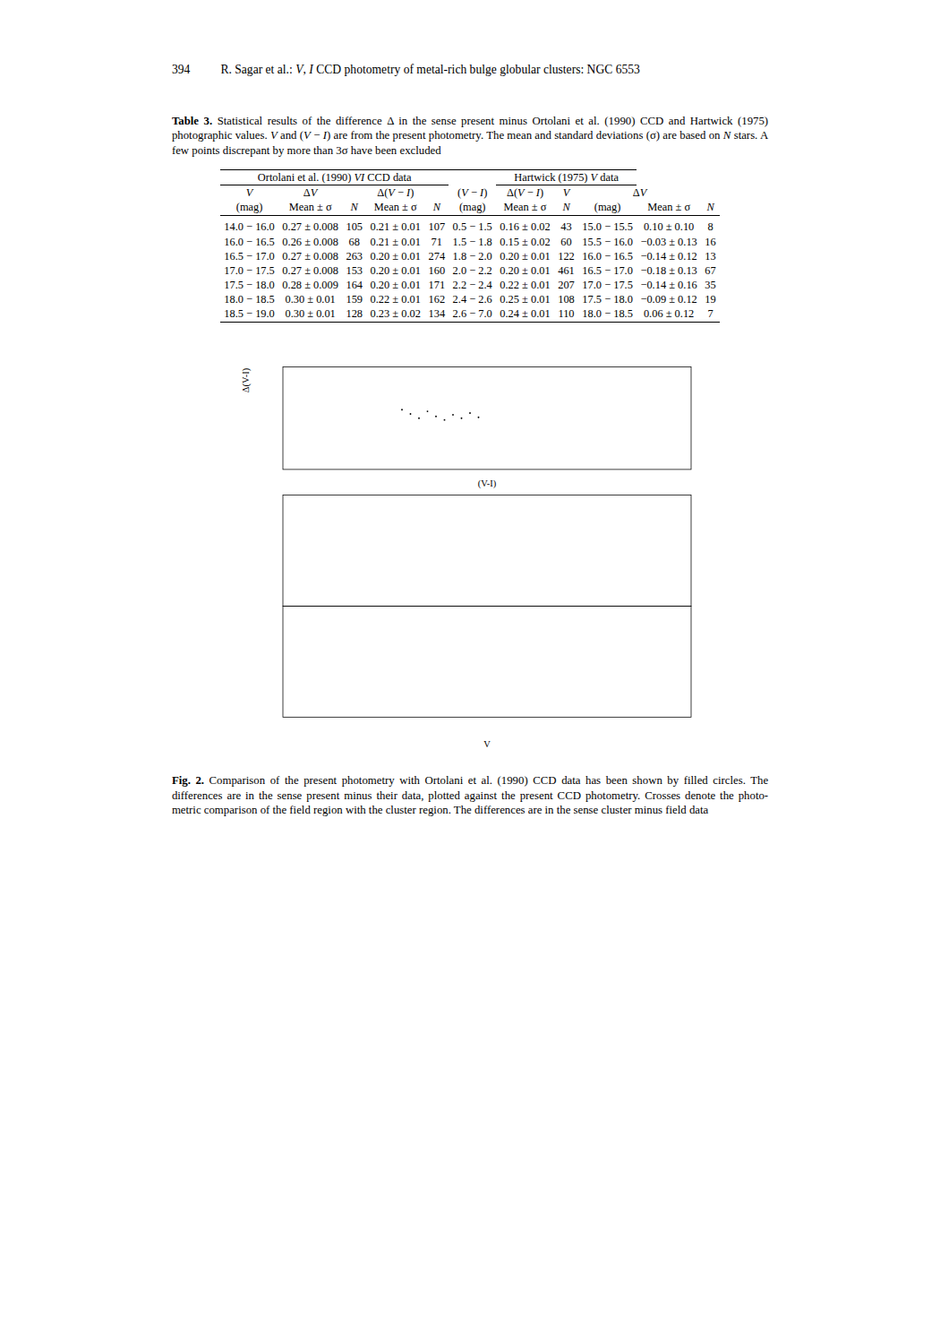394 R. Sagar et al.: V, I CCD photometry of metal-rich bulge globular clusters: NGC 6553
Table 3. Statistical results of the difference Δ in the sense present minus Ortolani et al. (1990) CCD and Hartwick (1975) photographic values. V and (V − I) are from the present photometry. The mean and standard deviations (σ) are based on N stars. A few points discrepant by more than 3σ have been excluded
| Ortolani et al. (1990) VI CCD data | | Hartwick (1975) V data |
| V | Δ V | | Δ( V − I ) | | ( V − I ) | Δ( V − I ) | V | Δ V |
| (mag) | Mean ± σ | N | Mean ± σ | N | (mag) | Mean ± σ | N | (mag) | Mean ± σ | N |
| 14.0 − 16.0 | 0.27 ± 0.008 | 105 | 0.21 ± 0.01 | 107 | 0.5 − 1.5 | 0.16 ± 0.02 | 43 | 15.0 − 15.5 | 0.10 ± 0.10 | 8 |
| 16.0 − 16.5 | 0.26 ± 0.008 | 68 | 0.21 ± 0.01 | 71 | 1.5 − 1.8 | 0.15 ± 0.02 | 60 | 15.5 − 16.0 | −0.03 ± 0.13 | 16 |
| 16.5 − 17.0 | 0.27 ± 0.008 | 263 | 0.20 ± 0.01 | 274 | 1.8 − 2.0 | 0.20 ± 0.01 | 122 | 16.0 − 16.5 | −0.14 ± 0.12 | 13 |
| 17.0 − 17.5 | 0.27 ± 0.008 | 153 | 0.20 ± 0.01 | 160 | 2.0 − 2.2 | 0.20 ± 0.01 | 461 | 16.5 − 17.0 | −0.18 ± 0.13 | 67 |
| 17.5 − 18.0 | 0.28 ± 0.009 | 164 | 0.20 ± 0.01 | 171 | 2.2 − 2.4 | 0.22 ± 0.01 | 207 | 17.0 − 17.5 | −0.14 ± 0.16 | 35 |
| 18.0 − 18.5 | 0.30 ± 0.01 | 159 | 0.22 ± 0.01 | 162 | 2.4 − 2.6 | 0.25 ± 0.01 | 108 | 17.5 − 18.0 | −0.09 ± 0.12 | 19 |
| 18.5 − 19.0 | 0.30 ± 0.01 | 128 | 0.23 ± 0.02 | 134 | 2.6 − 7.0 | 0.24 ± 0.01 | 110 | 18.0 − 18.5 | 0.06 ± 0.12 | 7 |
Fig. 2. Comparison of the present photometry with Ortolani et al. (1990) CCD data has been shown by filled circles. The differences are in the sense present minus their data, plotted against the present CCD photometry. Crosses denote the photo- metric comparison of the field region with the cluster region. The differences are in the sense cluster minus field data